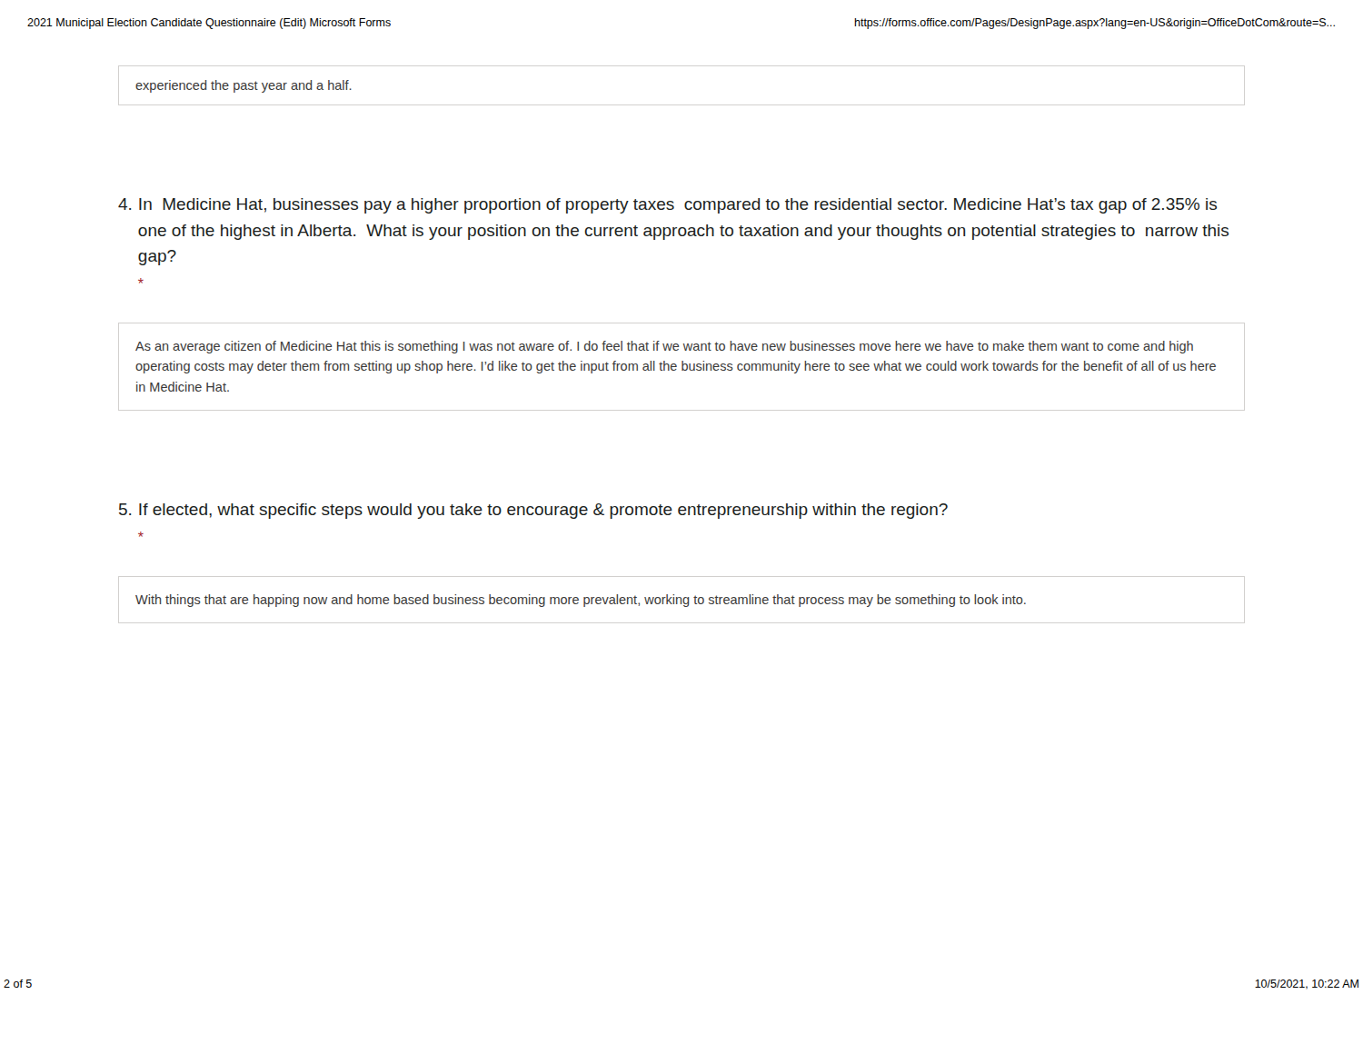2021 Municipal Election Candidate Questionnaire (Edit) Microsoft Forms
https://forms.office.com/Pages/DesignPage.aspx?lang=en-US&origin=OfficeDotCom&route=S...
experienced the past year and a half.
4. In Medicine Hat, businesses pay a higher proportion of property taxes compared to the residential sector. Medicine Hat’s tax gap of 2.35% is one of the highest in Alberta. What is your position on the current approach to taxation and your thoughts on potential strategies to narrow this gap? *
As an average citizen of Medicine Hat this is something I was not aware of. I do feel that if we want to have new businesses move here we have to make them want to come and high operating costs may deter them from setting up shop here. I’d like to get the input from all the business community here to see what we could work towards for the benefit of all of us here in Medicine Hat.
5. If elected, what specific steps would you take to encourage & promote entrepreneurship within the region? *
With things that are happing now and home based business becoming more prevalent, working to streamline that process may be something to look into.
2 of 5
10/5/2021, 10:22 AM